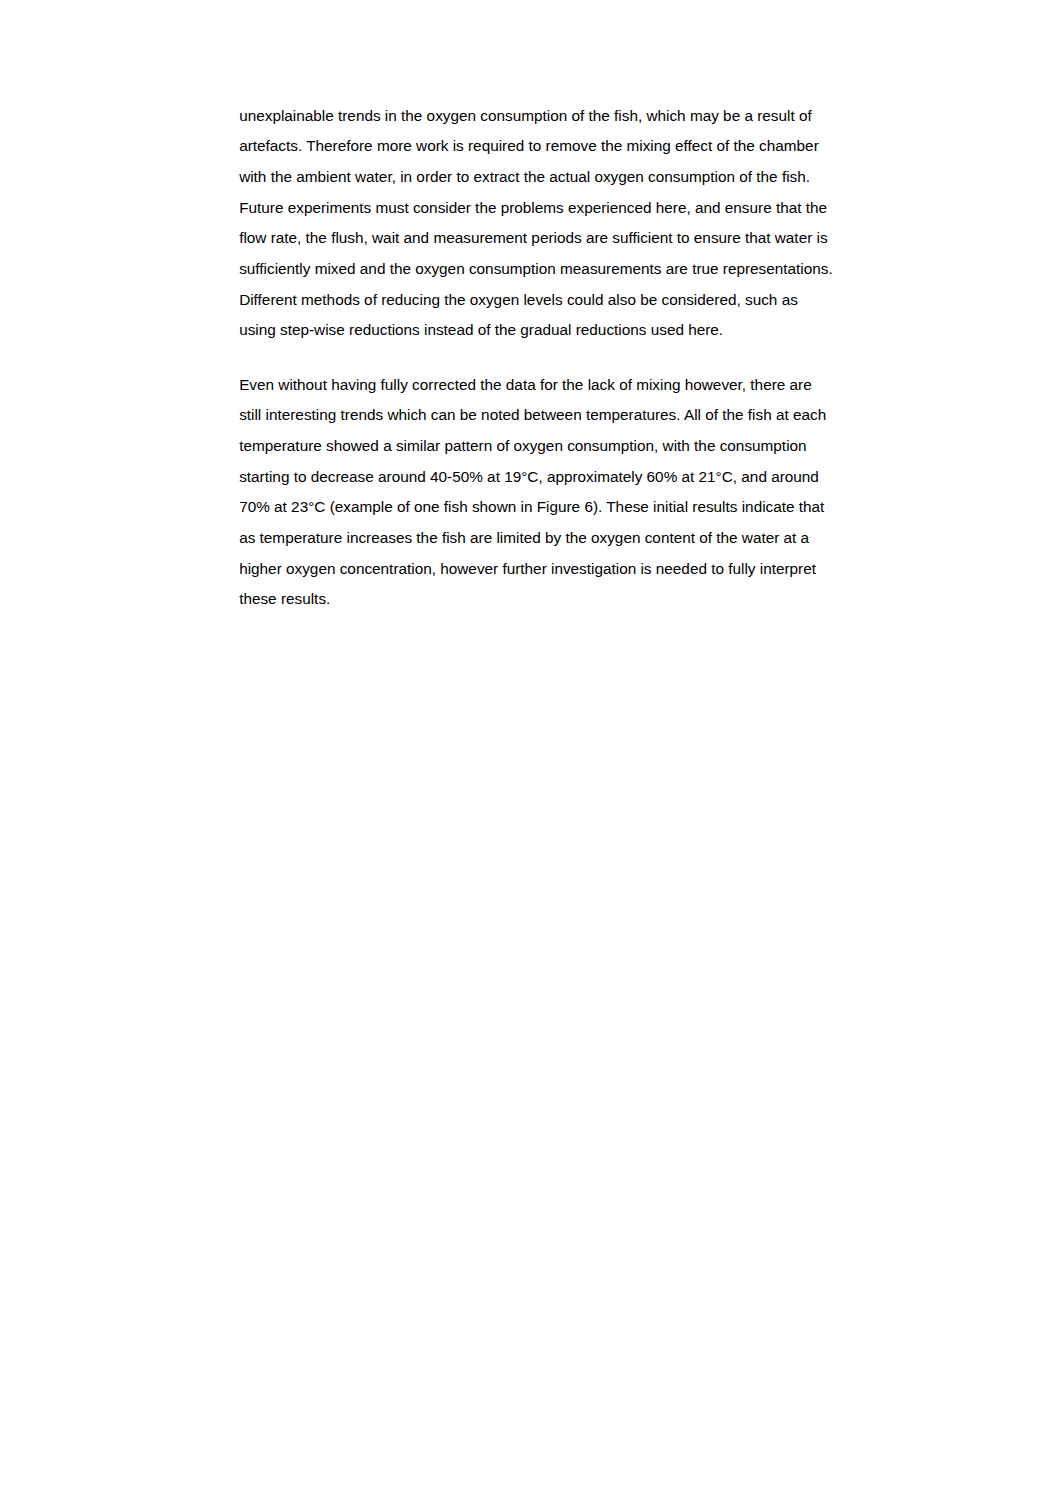unexplainable trends in the oxygen consumption of the fish, which may be a result of artefacts. Therefore more work is required to remove the mixing effect of the chamber with the ambient water, in order to extract the actual oxygen consumption of the fish. Future experiments must consider the problems experienced here, and ensure that the flow rate, the flush, wait and measurement periods are sufficient to ensure that water is sufficiently mixed and the oxygen consumption measurements are true representations. Different methods of reducing the oxygen levels could also be considered, such as using step-wise reductions instead of the gradual reductions used here.
Even without having fully corrected the data for the lack of mixing however, there are still interesting trends which can be noted between temperatures. All of the fish at each temperature showed a similar pattern of oxygen consumption, with the consumption starting to decrease around 40-50% at 19°C, approximately 60% at 21°C, and around 70% at 23°C (example of one fish shown in Figure 6). These initial results indicate that as temperature increases the fish are limited by the oxygen content of the water at a higher oxygen concentration, however further investigation is needed to fully interpret these results.